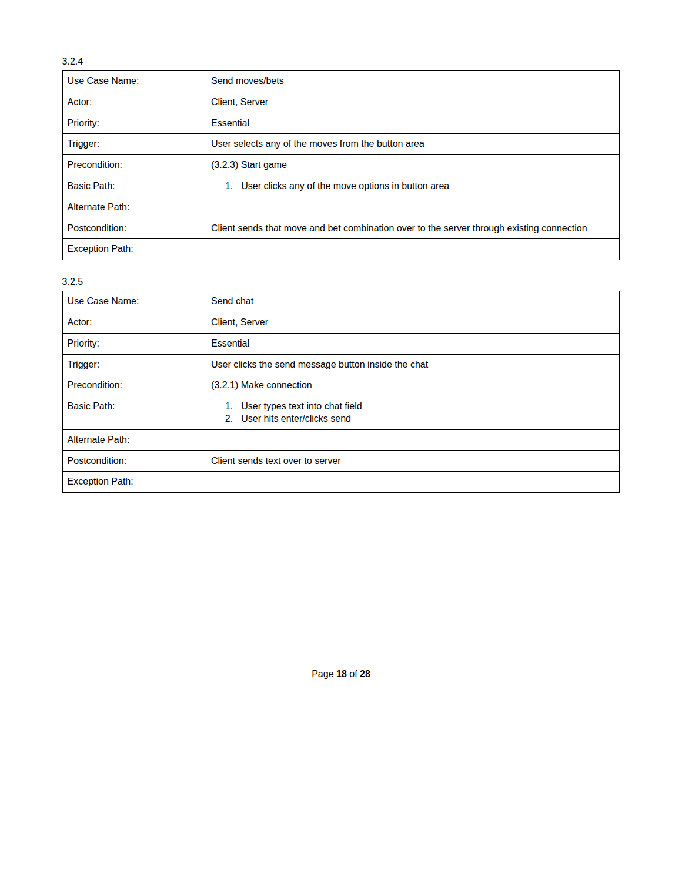3.2.4
| Use Case Name: | Send moves/bets |
| Actor: | Client, Server |
| Priority: | Essential |
| Trigger: | User selects any of the moves from the button area |
| Precondition: | (3.2.3) Start game |
| Basic Path: | User clicks any of the move options in button area |
| Alternate Path: | |
| Postcondition: | Client sends that move and bet combination over to the server through existing connection |
| Exception Path: | |
3.2.5
| Use Case Name: | Send chat |
| Actor: | Client, Server |
| Priority: | Essential |
| Trigger: | User clicks the send message button inside the chat |
| Precondition: | (3.2.1) Make connection |
| Basic Path: | User types text into chat field User hits enter/clicks send |
| Alternate Path: | |
| Postcondition: | Client sends text over to server |
| Exception Path: | |
Page 18 of 28